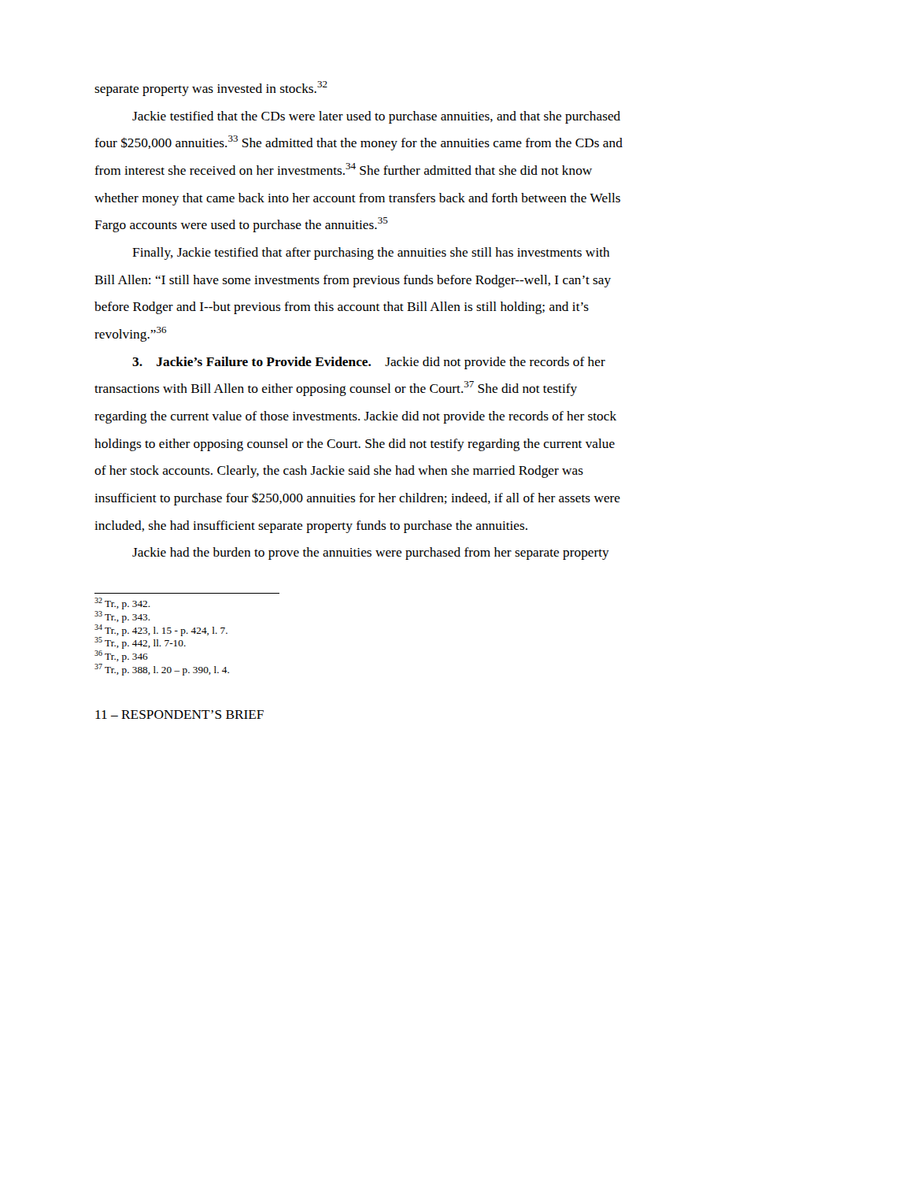separate property was invested in stocks.32
Jackie testified that the CDs were later used to purchase annuities, and that she purchased four $250,000 annuities.33 She admitted that the money for the annuities came from the CDs and from interest she received on her investments.34 She further admitted that she did not know whether money that came back into her account from transfers back and forth between the Wells Fargo accounts were used to purchase the annuities.35
Finally, Jackie testified that after purchasing the annuities she still has investments with Bill Allen: “I still have some investments from previous funds before Rodger--well, I can’t say before Rodger and I--but previous from this account that Bill Allen is still holding; and it’s revolving.”36
3. Jackie’s Failure to Provide Evidence. Jackie did not provide the records of her transactions with Bill Allen to either opposing counsel or the Court.37 She did not testify regarding the current value of those investments. Jackie did not provide the records of her stock holdings to either opposing counsel or the Court. She did not testify regarding the current value of her stock accounts. Clearly, the cash Jackie said she had when she married Rodger was insufficient to purchase four $250,000 annuities for her children; indeed, if all of her assets were included, she had insufficient separate property funds to purchase the annuities.
Jackie had the burden to prove the annuities were purchased from her separate property
32 Tr., p. 342.
33 Tr., p. 343.
34 Tr., p. 423, l. 15 - p. 424, l. 7.
35 Tr., p. 442, ll. 7-10.
36 Tr., p. 346
37 Tr., p. 388, l. 20 – p. 390, l. 4.
11 – RESPONDENT’S BRIEF